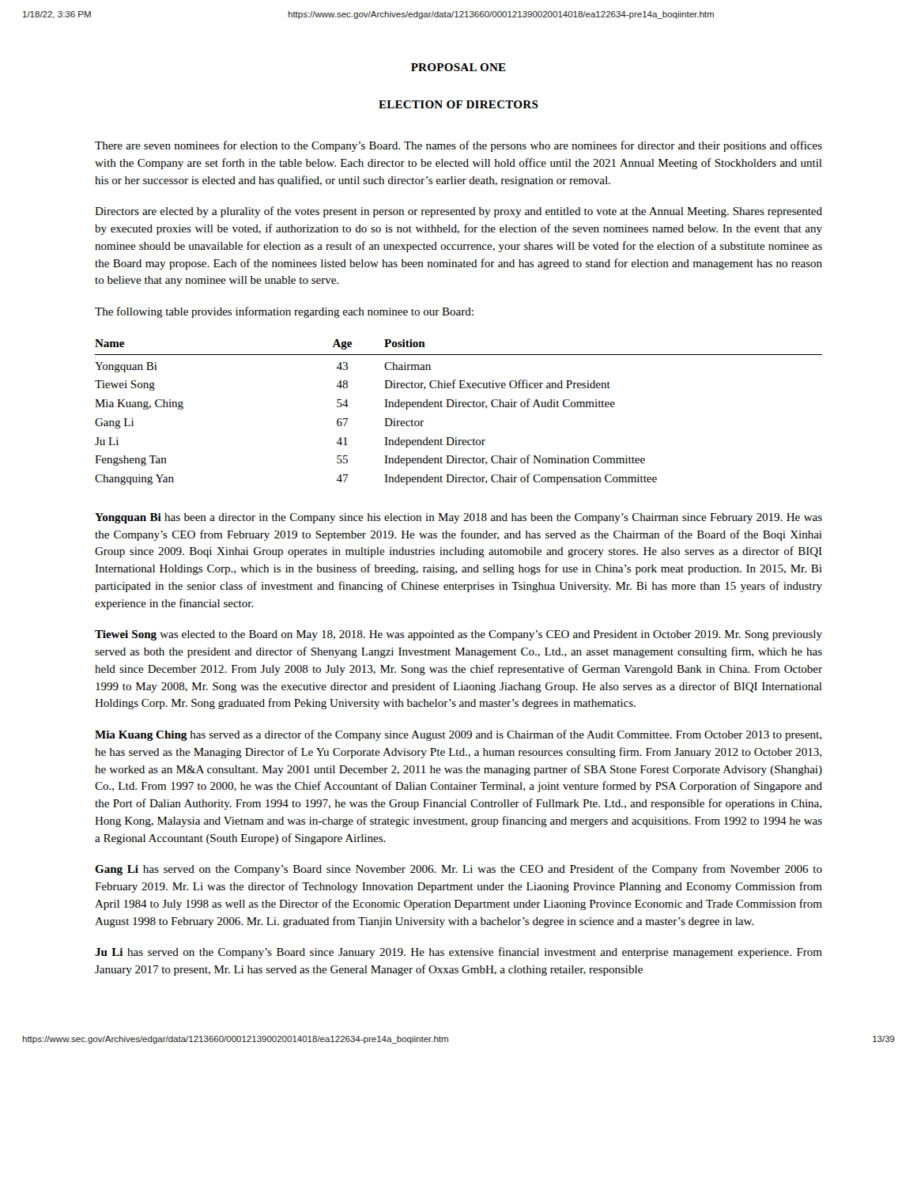1/18/22, 3:36 PM
https://www.sec.gov/Archives/edgar/data/1213660/000121390020014018/ea122634-pre14a_boqiinter.htm
PROPOSAL ONE
ELECTION OF DIRECTORS
There are seven nominees for election to the Company’s Board. The names of the persons who are nominees for director and their positions and offices with the Company are set forth in the table below. Each director to be elected will hold office until the 2021 Annual Meeting of Stockholders and until his or her successor is elected and has qualified, or until such director’s earlier death, resignation or removal.
Directors are elected by a plurality of the votes present in person or represented by proxy and entitled to vote at the Annual Meeting. Shares represented by executed proxies will be voted, if authorization to do so is not withheld, for the election of the seven nominees named below. In the event that any nominee should be unavailable for election as a result of an unexpected occurrence, your shares will be voted for the election of a substitute nominee as the Board may propose. Each of the nominees listed below has been nominated for and has agreed to stand for election and management has no reason to believe that any nominee will be unable to serve.
The following table provides information regarding each nominee to our Board:
| Name | Age | Position |
| --- | --- | --- |
| Yongquan Bi | 43 | Chairman |
| Tiewei Song | 48 | Director, Chief Executive Officer and President |
| Mia Kuang, Ching | 54 | Independent Director, Chair of Audit Committee |
| Gang Li | 67 | Director |
| Ju Li | 41 | Independent Director |
| Fengsheng Tan | 55 | Independent Director, Chair of Nomination Committee |
| Changquing Yan | 47 | Independent Director, Chair of Compensation Committee |
Yongquan Bi has been a director in the Company since his election in May 2018 and has been the Company’s Chairman since February 2019. He was the Company’s CEO from February 2019 to September 2019. He was the founder, and has served as the Chairman of the Board of the Boqi Xinhai Group since 2009. Boqi Xinhai Group operates in multiple industries including automobile and grocery stores. He also serves as a director of BIQI International Holdings Corp., which is in the business of breeding, raising, and selling hogs for use in China’s pork meat production. In 2015, Mr. Bi participated in the senior class of investment and financing of Chinese enterprises in Tsinghua University. Mr. Bi has more than 15 years of industry experience in the financial sector.
Tiewei Song was elected to the Board on May 18, 2018. He was appointed as the Company’s CEO and President in October 2019. Mr. Song previously served as both the president and director of Shenyang Langzi Investment Management Co., Ltd., an asset management consulting firm, which he has held since December 2012. From July 2008 to July 2013, Mr. Song was the chief representative of German Varengold Bank in China. From October 1999 to May 2008, Mr. Song was the executive director and president of Liaoning Jiachang Group. He also serves as a director of BIQI International Holdings Corp. Mr. Song graduated from Peking University with bachelor’s and master’s degrees in mathematics.
Mia Kuang Ching has served as a director of the Company since August 2009 and is Chairman of the Audit Committee. From October 2013 to present, he has served as the Managing Director of Le Yu Corporate Advisory Pte Ltd., a human resources consulting firm. From January 2012 to October 2013, he worked as an M&A consultant. May 2001 until December 2, 2011 he was the managing partner of SBA Stone Forest Corporate Advisory (Shanghai) Co., Ltd. From 1997 to 2000, he was the Chief Accountant of Dalian Container Terminal, a joint venture formed by PSA Corporation of Singapore and the Port of Dalian Authority. From 1994 to 1997, he was the Group Financial Controller of Fullmark Pte. Ltd., and responsible for operations in China, Hong Kong, Malaysia and Vietnam and was in-charge of strategic investment, group financing and mergers and acquisitions. From 1992 to 1994 he was a Regional Accountant (South Europe) of Singapore Airlines.
Gang Li has served on the Company’s Board since November 2006. Mr. Li was the CEO and President of the Company from November 2006 to February 2019. Mr. Li was the director of Technology Innovation Department under the Liaoning Province Planning and Economy Commission from April 1984 to July 1998 as well as the Director of the Economic Operation Department under Liaoning Province Economic and Trade Commission from August 1998 to February 2006. Mr. Li. graduated from Tianjin University with a bachelor’s degree in science and a master’s degree in law.
Ju Li has served on the Company’s Board since January 2019. He has extensive financial investment and enterprise management experience. From January 2017 to present, Mr. Li has served as the General Manager of Oxxas GmbH, a clothing retailer, responsible
https://www.sec.gov/Archives/edgar/data/1213660/000121390020014018/ea122634-pre14a_boqiinter.htm
13/39